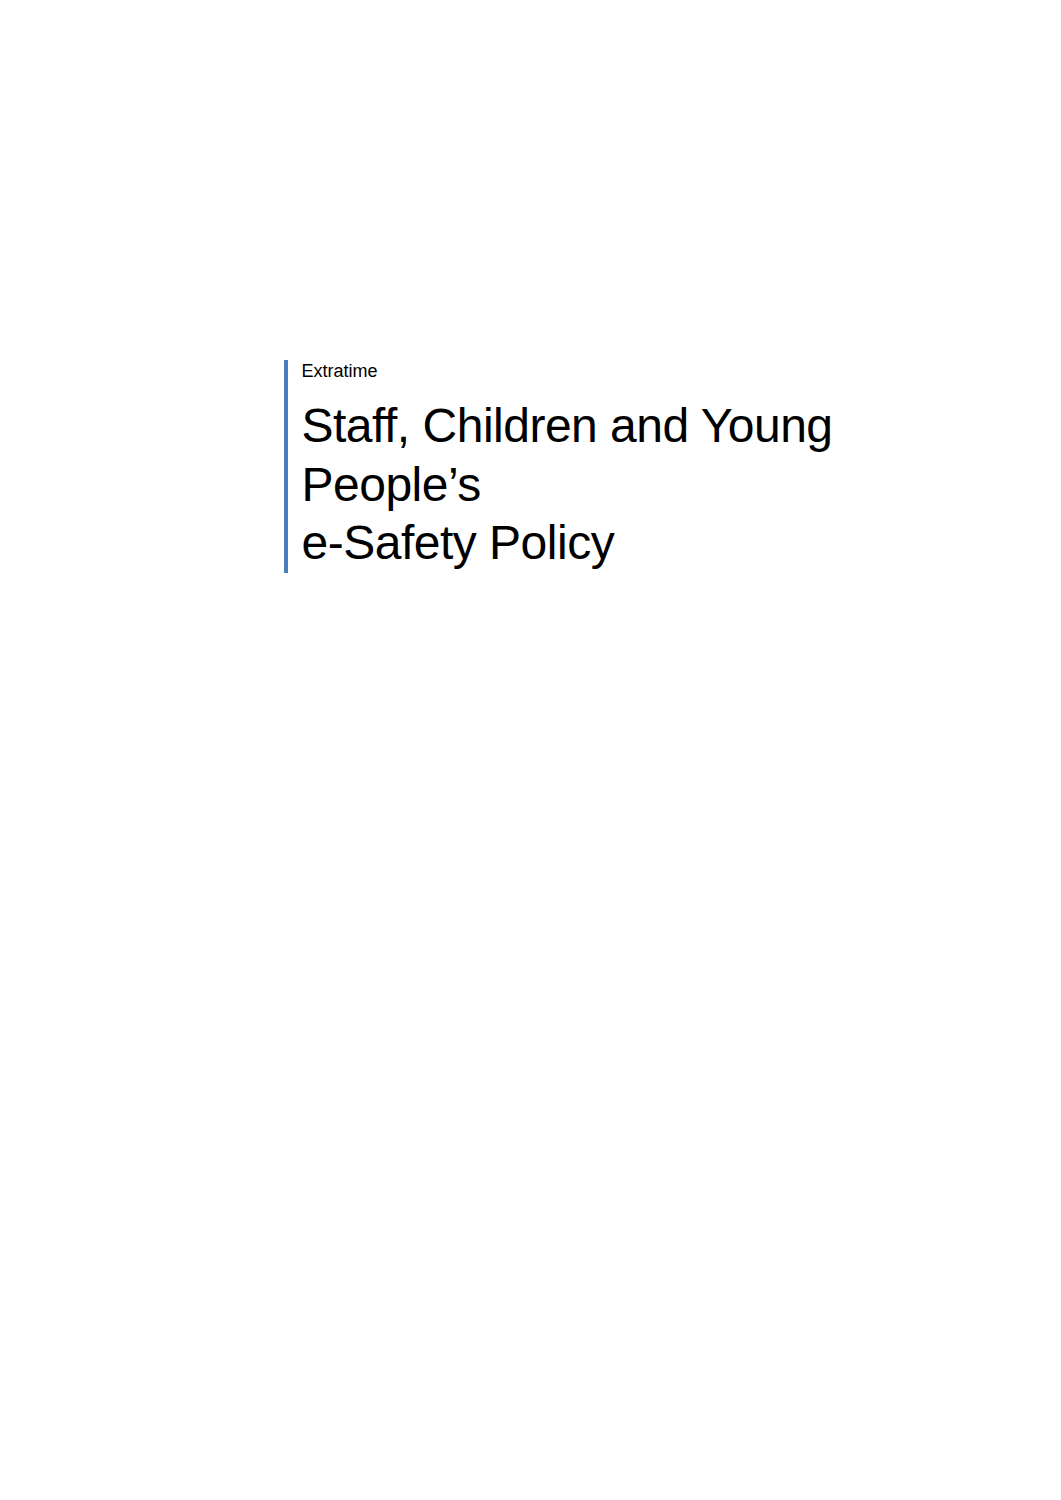Extratime
Staff, Children and Young People’s
e-Safety Policy